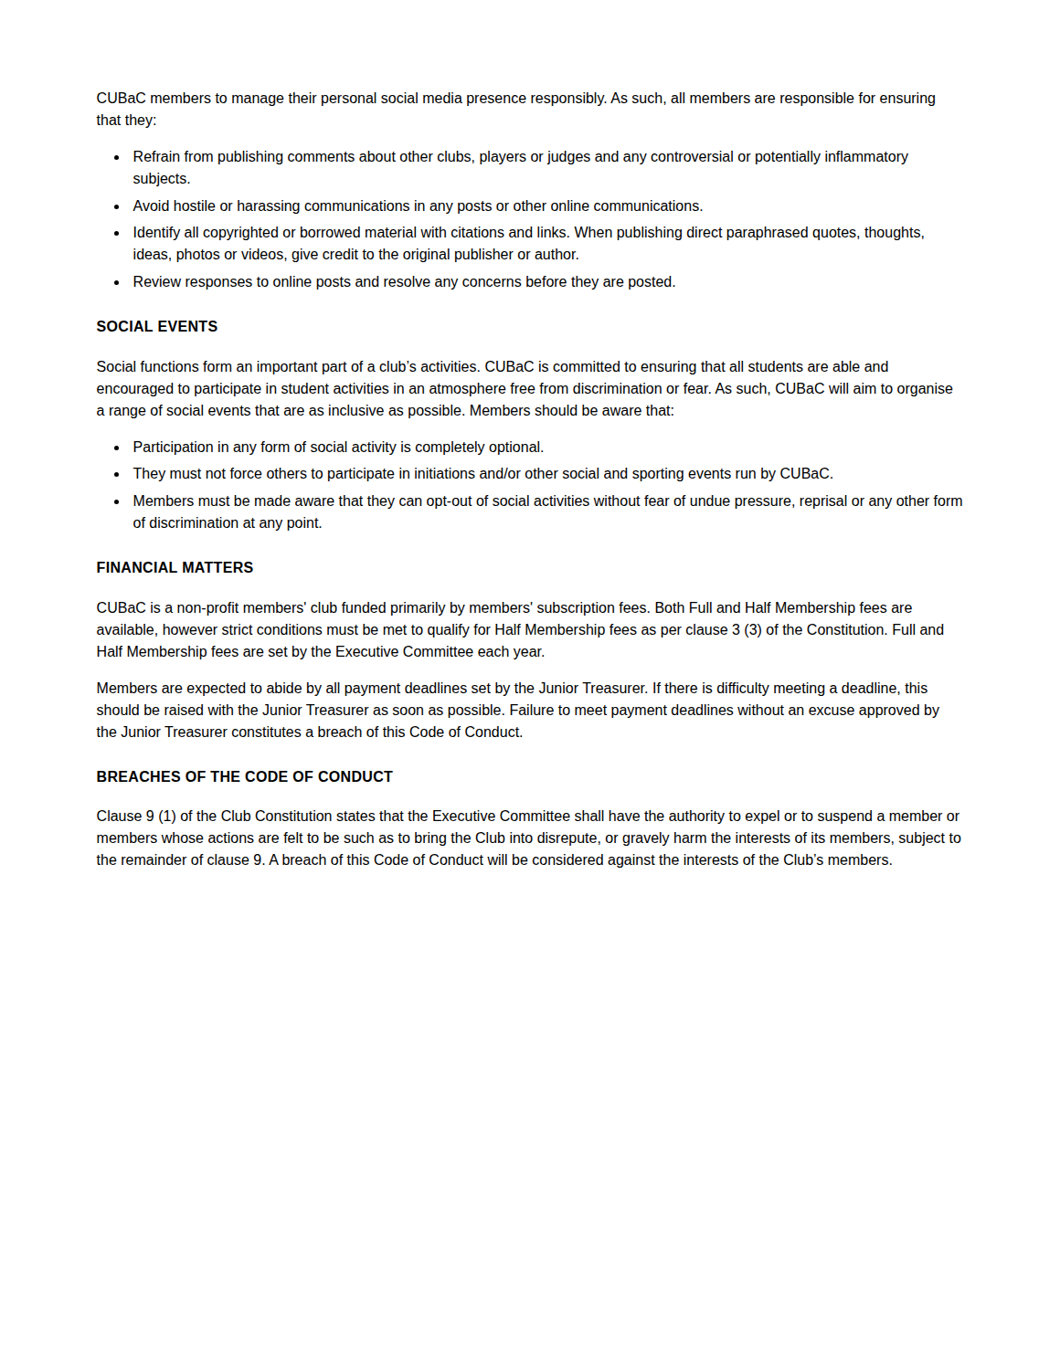CUBaC members to manage their personal social media presence responsibly. As such, all members are responsible for ensuring that they:
Refrain from publishing comments about other clubs, players or judges and any controversial or potentially inflammatory subjects.
Avoid hostile or harassing communications in any posts or other online communications.
Identify all copyrighted or borrowed material with citations and links. When publishing direct paraphrased quotes, thoughts, ideas, photos or videos, give credit to the original publisher or author.
Review responses to online posts and resolve any concerns before they are posted.
SOCIAL EVENTS
Social functions form an important part of a club’s activities. CUBaC is committed to ensuring that all students are able and encouraged to participate in student activities in an atmosphere free from discrimination or fear. As such, CUBaC will aim to organise a range of social events that are as inclusive as possible. Members should be aware that:
Participation in any form of social activity is completely optional.
They must not force others to participate in initiations and/or other social and sporting events run by CUBaC.
Members must be made aware that they can opt-out of social activities without fear of undue pressure, reprisal or any other form of discrimination at any point.
FINANCIAL MATTERS
CUBaC is a non-profit members' club funded primarily by members' subscription fees. Both Full and Half Membership fees are available, however strict conditions must be met to qualify for Half Membership fees as per clause 3 (3) of the Constitution. Full and Half Membership fees are set by the Executive Committee each year.
Members are expected to abide by all payment deadlines set by the Junior Treasurer. If there is difficulty meeting a deadline, this should be raised with the Junior Treasurer as soon as possible. Failure to meet payment deadlines without an excuse approved by the Junior Treasurer constitutes a breach of this Code of Conduct.
BREACHES OF THE CODE OF CONDUCT
Clause 9 (1) of the Club Constitution states that the Executive Committee shall have the authority to expel or to suspend a member or members whose actions are felt to be such as to bring the Club into disrepute, or gravely harm the interests of its members, subject to the remainder of clause 9. A breach of this Code of Conduct will be considered against the interests of the Club’s members.